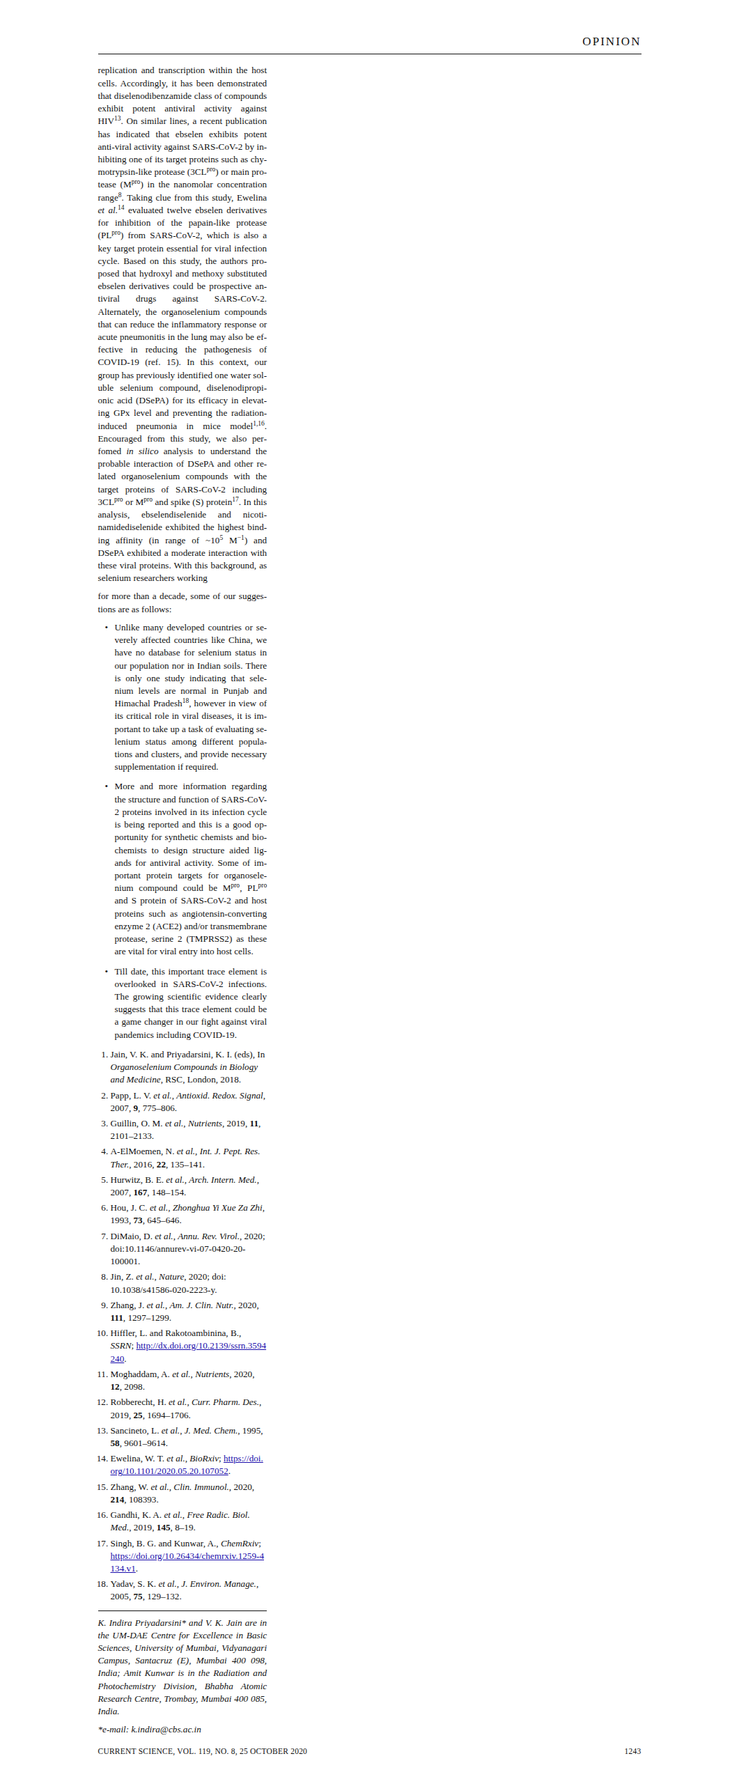OPINION
replication and transcription within the host cells. Accordingly, it has been demonstrated that diselenodibenzamide class of compounds exhibit potent antiviral activity against HIV13. On similar lines, a recent publication has indicated that ebselen exhibits potent anti-viral activity against SARS-CoV-2 by inhibiting one of its target proteins such as chymotrypsin-like protease (3CLpro) or main protease (Mpro) in the nanomolar concentration range8. Taking clue from this study, Ewelina et al.14 evaluated twelve ebselen derivatives for inhibition of the papain-like protease (PLpro) from SARS-CoV-2, which is also a key target protein essential for viral infection cycle. Based on this study, the authors proposed that hydroxyl and methoxy substituted ebselen derivatives could be prospective antiviral drugs against SARS-CoV-2. Alternately, the organoselenium compounds that can reduce the inflammatory response or acute pneumonitis in the lung may also be effective in reducing the pathogenesis of COVID-19 (ref. 15). In this context, our group has previously identified one water soluble selenium compound, diselenodipropionic acid (DSePA) for its efficacy in elevating GPx level and preventing the radiation-induced pneumonia in mice model1,16. Encouraged from this study, we also perfomed in silico analysis to understand the probable interaction of DSePA and other related organoselenium compounds with the target proteins of SARS-CoV-2 including 3CLpro or Mpro and spike (S) protein17. In this analysis, ebselendiselenide and nicotinamidediselenide exhibited the highest binding affinity (in range of ~105 M−1) and DSePA exhibited a moderate interaction with these viral proteins. With this background, as selenium researchers working
for more than a decade, some of our suggestions are as follows:
Unlike many developed countries or severely affected countries like China, we have no database for selenium status in our population nor in Indian soils. There is only one study indicating that selenium levels are normal in Punjab and Himachal Pradesh18, however in view of its critical role in viral diseases, it is important to take up a task of evaluating selenium status among different populations and clusters, and provide necessary supplementation if required.
More and more information regarding the structure and function of SARS-CoV-2 proteins involved in its infection cycle is being reported and this is a good opportunity for synthetic chemists and biochemists to design structure aided ligands for antiviral activity. Some of important protein targets for organoselenium compound could be Mpro, PLpro and S protein of SARS-CoV-2 and host proteins such as angiotensin-converting enzyme 2 (ACE2) and/or transmembrane protease, serine 2 (TMPRSS2) as these are vital for viral entry into host cells.
Till date, this important trace element is overlooked in SARS-CoV-2 infections. The growing scientific evidence clearly suggests that this trace element could be a game changer in our fight against viral pandemics including COVID-19.
Jain, V. K. and Priyadarsini, K. I. (eds), In Organoselenium Compounds in Biology and Medicine, RSC, London, 2018.
Papp, L. V. et al., Antioxid. Redox. Signal, 2007, 9, 775–806.
Guillin, O. M. et al., Nutrients, 2019, 11, 2101–2133.
A-ElMoemen, N. et al., Int. J. Pept. Res. Ther., 2016, 22, 135–141.
Hurwitz, B. E. et al., Arch. Intern. Med., 2007, 167, 148–154.
Hou, J. C. et al., Zhonghua Yi Xue Za Zhi, 1993, 73, 645–646.
DiMaio, D. et al., Annu. Rev. Virol., 2020; doi:10.1146/annurev-vi-07-0420-20-100001.
Jin, Z. et al., Nature, 2020; doi: 10.1038/s41586-020-2223-y.
Zhang, J. et al., Am. J. Clin. Nutr., 2020, 111, 1297–1299.
Hiffler, L. and Rakotoambinina, B., SSRN; http://dx.doi.org/10.2139/ssrn.3594240.
Moghaddam, A. et al., Nutrients, 2020, 12, 2098.
Robberecht, H. et al., Curr. Pharm. Des., 2019, 25, 1694–1706.
Sancineto, L. et al., J. Med. Chem., 1995, 58, 9601–9614.
Ewelina, W. T. et al., BioRxiv; https://doi.org/10.1101/2020.05.20.107052.
Zhang, W. et al., Clin. Immunol., 2020, 214, 108393.
Gandhi, K. A. et al., Free Radic. Biol. Med., 2019, 145, 8–19.
Singh, B. G. and Kunwar, A., ChemRxiv; https://doi.org/10.26434/chemrxiv.1259-4134.v1.
Yadav, S. K. et al., J. Environ. Manage., 2005, 75, 129–132.
K. Indira Priyadarsini* and V. K. Jain are in the UM-DAE Centre for Excellence in Basic Sciences, University of Mumbai, Vidyanagari Campus, Santacruz (E), Mumbai 400 098, India; Amit Kunwar is in the Radiation and Photochemistry Division, Bhabha Atomic Research Centre, Trombay, Mumbai 400 085, India.
*e-mail: k.indira@cbs.ac.in
CURRENT SCIENCE, VOL. 119, NO. 8, 25 OCTOBER 2020 1243